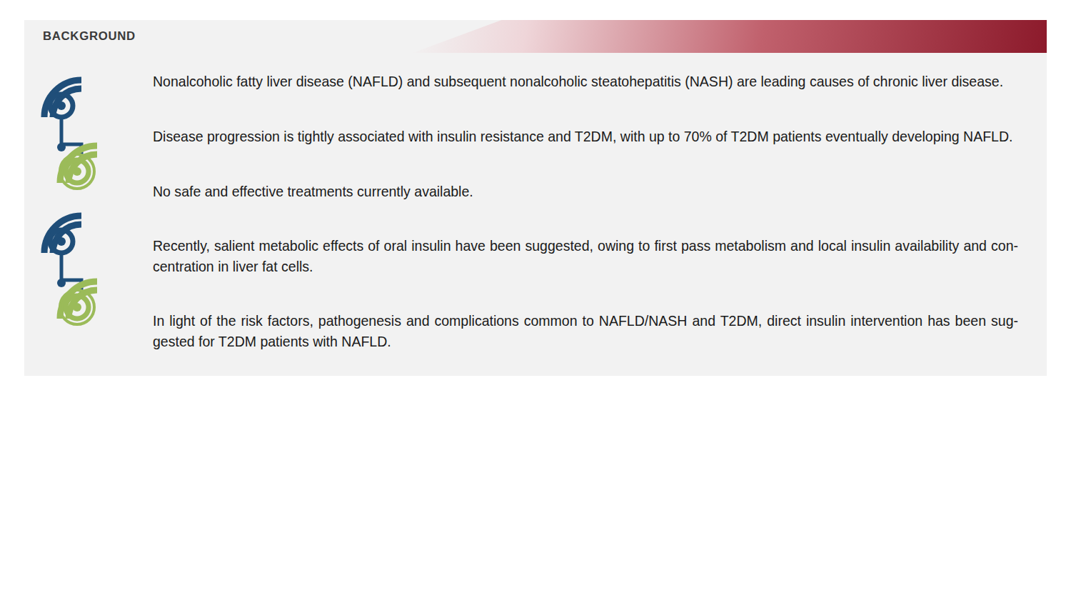Background
Nonalcoholic fatty liver disease (NAFLD) and subsequent nonalcoholic steatohepatitis (NASH) are leading causes of chronic liver disease.
Disease progression is tightly associated with insulin resistance and T2DM, with up to 70% of T2DM patients eventually developing NAFLD.
No safe and effective treatments currently available.
Recently, salient metabolic effects of oral insulin have been suggested, owing to first pass metabolism and local insulin availability and concentration in liver fat cells.
In light of the risk factors, pathogenesis and complications common to NAFLD/NASH and T2DM, direct insulin intervention has been suggested for T2DM patients with NAFLD.